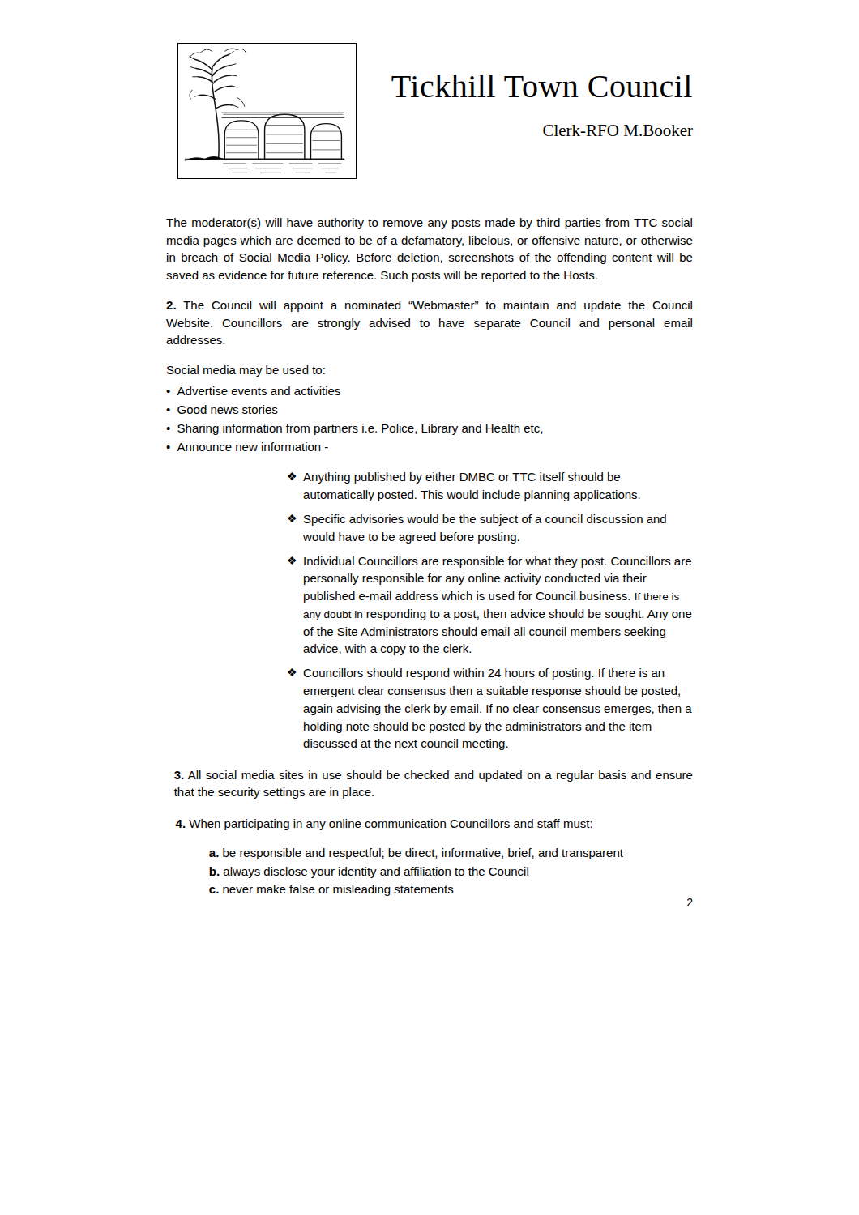Tickhill Town Council
Clerk-RFO M.Booker
The moderator(s) will have authority to remove any posts made by third parties from TTC social media pages which are deemed to be of a defamatory, libelous, or offensive nature, or otherwise in breach of Social Media Policy. Before deletion, screenshots of the offending content will be saved as evidence for future reference. Such posts will be reported to the Hosts.
2. The Council will appoint a nominated “Webmaster” to maintain and update the Council Website. Councillors are strongly advised to have separate Council and personal email addresses.
Social media may be used to:
Advertise events and activities
Good news stories
Sharing information from partners i.e. Police, Library and Health etc,
Announce new information -
Anything published by either DMBC or TTC itself should be automatically posted. This would include planning applications.
Specific advisories would be the subject of a council discussion and would have to be agreed before posting.
Individual Councillors are responsible for what they post. Councillors are personally responsible for any online activity conducted via their published e-mail address which is used for Council business. If there is any doubt in responding to a post, then advice should be sought. Any one of the Site Administrators should email all council members seeking advice, with a copy to the clerk.
Councillors should respond within 24 hours of posting. If there is an emergent clear consensus then a suitable response should be posted, again advising the clerk by email. If no clear consensus emerges, then a holding note should be posted by the administrators and the item discussed at the next council meeting.
3. All social media sites in use should be checked and updated on a regular basis and ensure that the security settings are in place.
4. When participating in any online communication Councillors and staff must:
a. be responsible and respectful; be direct, informative, brief, and transparent
b. always disclose your identity and affiliation to the Council
c. never make false or misleading statements
2